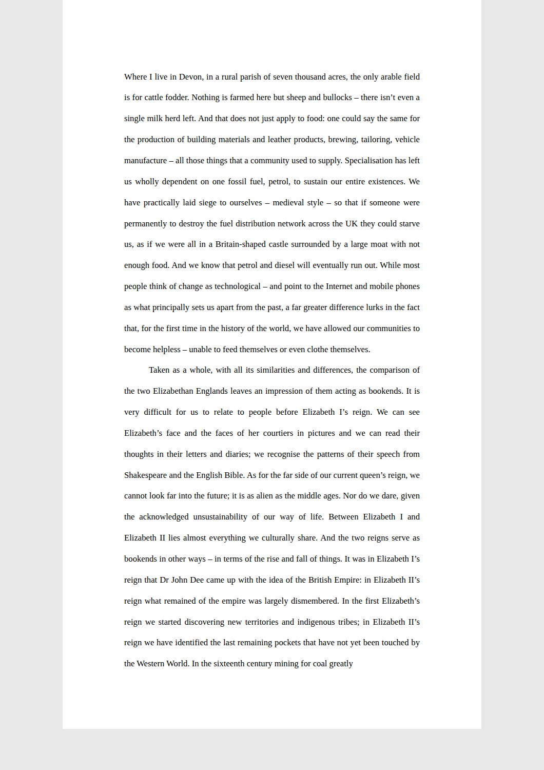Where I live in Devon, in a rural parish of seven thousand acres, the only arable field is for cattle fodder. Nothing is farmed here but sheep and bullocks – there isn’t even a single milk herd left. And that does not just apply to food: one could say the same for the production of building materials and leather products, brewing, tailoring, vehicle manufacture – all those things that a community used to supply. Specialisation has left us wholly dependent on one fossil fuel, petrol, to sustain our entire existences. We have practically laid siege to ourselves – medieval style – so that if someone were permanently to destroy the fuel distribution network across the UK they could starve us, as if we were all in a Britain-shaped castle surrounded by a large moat with not enough food. And we know that petrol and diesel will eventually run out. While most people think of change as technological – and point to the Internet and mobile phones as what principally sets us apart from the past, a far greater difference lurks in the fact that, for the first time in the history of the world, we have allowed our communities to become helpless – unable to feed themselves or even clothe themselves.
Taken as a whole, with all its similarities and differences, the comparison of the two Elizabethan Englands leaves an impression of them acting as bookends. It is very difficult for us to relate to people before Elizabeth I’s reign. We can see Elizabeth’s face and the faces of her courtiers in pictures and we can read their thoughts in their letters and diaries; we recognise the patterns of their speech from Shakespeare and the English Bible. As for the far side of our current queen’s reign, we cannot look far into the future; it is as alien as the middle ages. Nor do we dare, given the acknowledged unsustainability of our way of life. Between Elizabeth I and Elizabeth II lies almost everything we culturally share. And the two reigns serve as bookends in other ways – in terms of the rise and fall of things. It was in Elizabeth I’s reign that Dr John Dee came up with the idea of the British Empire: in Elizabeth II’s reign what remained of the empire was largely dismembered. In the first Elizabeth’s reign we started discovering new territories and indigenous tribes; in Elizabeth II’s reign we have identified the last remaining pockets that have not yet been touched by the Western World. In the sixteenth century mining for coal greatly